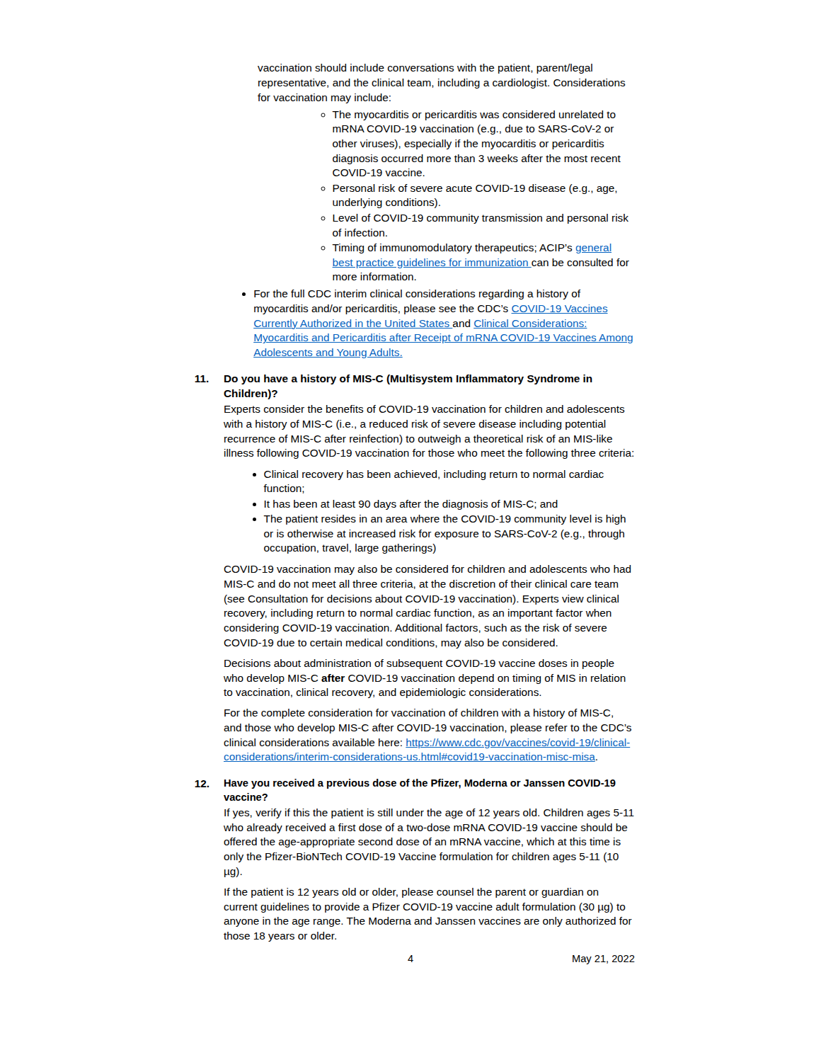vaccination should include conversations with the patient, parent/legal representative, and the clinical team, including a cardiologist. Considerations for vaccination may include:
The myocarditis or pericarditis was considered unrelated to mRNA COVID-19 vaccination (e.g., due to SARS-CoV-2 or other viruses), especially if the myocarditis or pericarditis diagnosis occurred more than 3 weeks after the most recent COVID-19 vaccine.
Personal risk of severe acute COVID-19 disease (e.g., age, underlying conditions).
Level of COVID-19 community transmission and personal risk of infection.
Timing of immunomodulatory therapeutics; ACIP’s general best practice guidelines for immunization can be consulted for more information.
For the full CDC interim clinical considerations regarding a history of myocarditis and/or pericarditis, please see the CDC’s COVID-19 Vaccines Currently Authorized in the United States and Clinical Considerations: Myocarditis and Pericarditis after Receipt of mRNA COVID-19 Vaccines Among Adolescents and Young Adults.
Do you have a history of MIS-C (Multisystem Inflammatory Syndrome in Children)?
Experts consider the benefits of COVID-19 vaccination for children and adolescents with a history of MIS-C (i.e., a reduced risk of severe disease including potential recurrence of MIS-C after reinfection) to outweigh a theoretical risk of an MIS-like illness following COVID-19 vaccination for those who meet the following three criteria:
Clinical recovery has been achieved, including return to normal cardiac function;
It has been at least 90 days after the diagnosis of MIS-C; and
The patient resides in an area where the COVID-19 community level is high or is otherwise at increased risk for exposure to SARS-CoV-2 (e.g., through occupation, travel, large gatherings)
COVID-19 vaccination may also be considered for children and adolescents who had MIS-C and do not meet all three criteria, at the discretion of their clinical care team (see Consultation for decisions about COVID-19 vaccination). Experts view clinical recovery, including return to normal cardiac function, as an important factor when considering COVID-19 vaccination. Additional factors, such as the risk of severe COVID-19 due to certain medical conditions, may also be considered.
Decisions about administration of subsequent COVID-19 vaccine doses in people who develop MIS-C after COVID-19 vaccination depend on timing of MIS in relation to vaccination, clinical recovery, and epidemiologic considerations.
For the complete consideration for vaccination of children with a history of MIS-C, and those who develop MIS-C after COVID-19 vaccination, please refer to the CDC’s clinical considerations available here: https://www.cdc.gov/vaccines/covid-19/clinical-considerations/interim-considerations-us.html#covid19-vaccination-misc-misa.
Have you received a previous dose of the Pfizer, Moderna or Janssen COVID-19 vaccine?
If yes, verify if this the patient is still under the age of 12 years old. Children ages 5-11 who already received a first dose of a two-dose mRNA COVID-19 vaccine should be offered the age-appropriate second dose of an mRNA vaccine, which at this time is only the Pfizer-BioNTech COVID-19 Vaccine formulation for children ages 5-11 (10 µg).
If the patient is 12 years old or older, please counsel the parent or guardian on current guidelines to provide a Pfizer COVID-19 vaccine adult formulation (30 µg) to anyone in the age range. The Moderna and Janssen vaccines are only authorized for those 18 years or older.
4
May 21, 2022